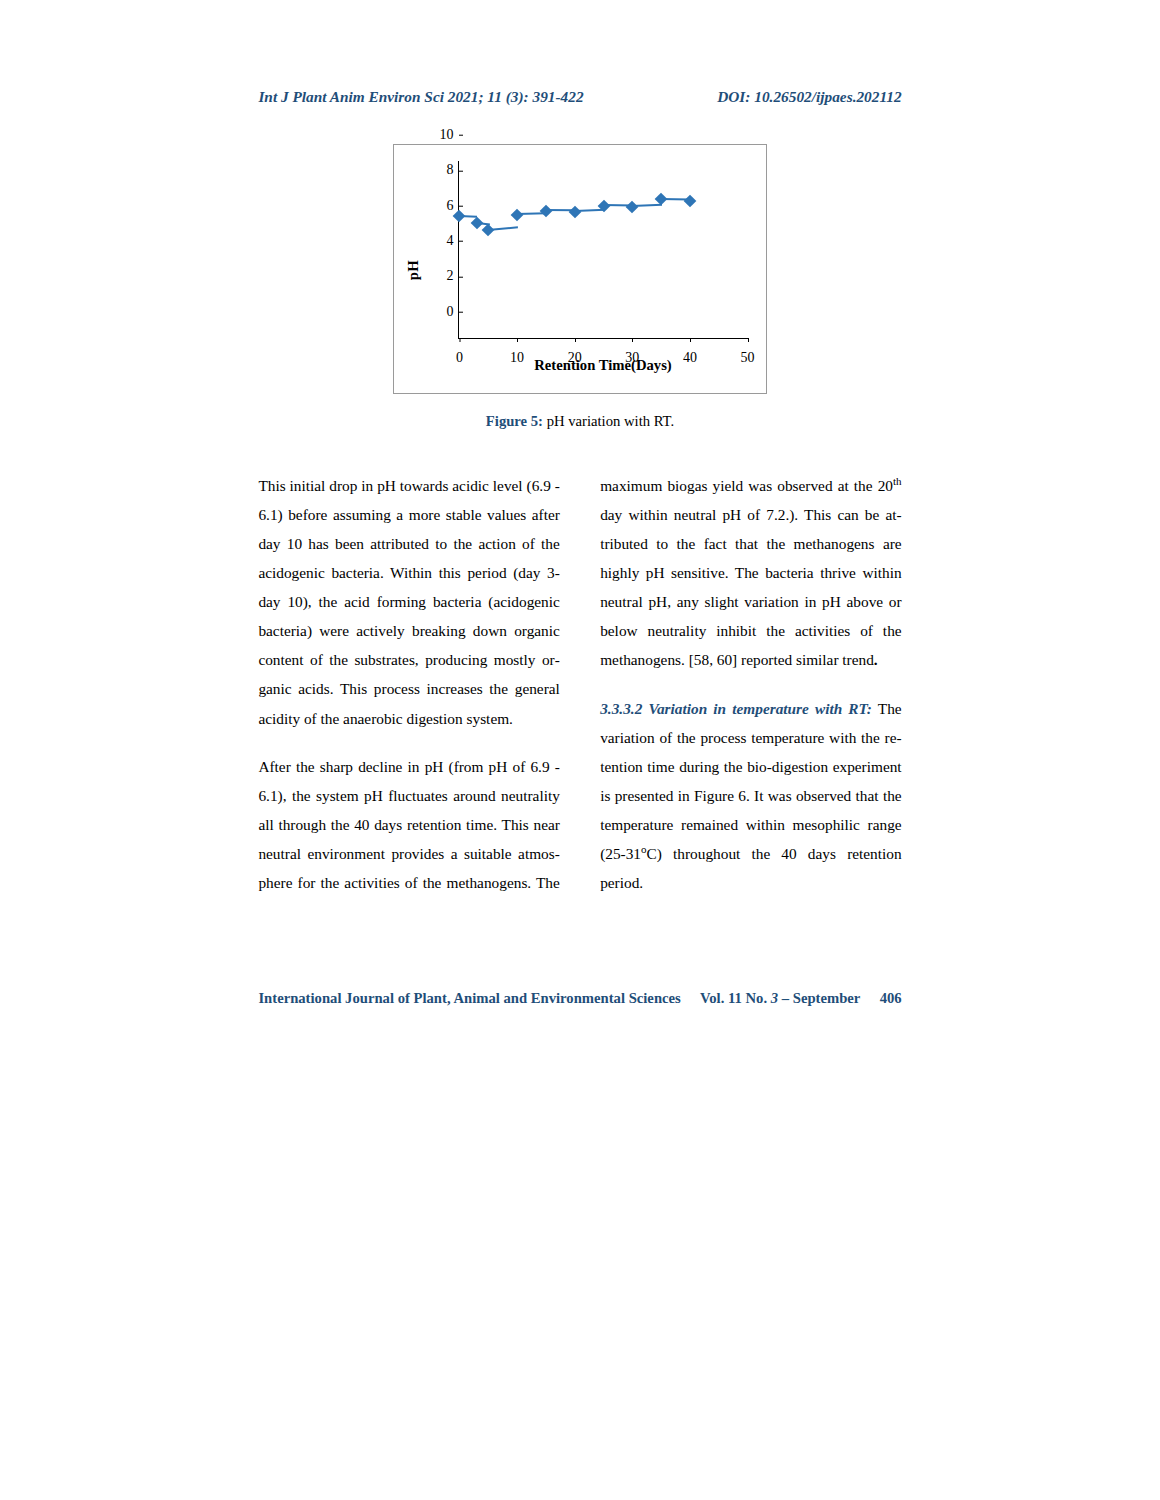Int J Plant Anim Environ Sci 2021; 11 (3): 391-422
DOI: 10.26502/ijpaes.202112
pH
0
2
4
6
8
10
0
10
20
30
40
50
Retention Time(Days)
Figure 5: pH variation with RT.
This initial drop in pH towards acidic level (6.9 - 6.1) before assuming a more stable values after day 10 has been attributed to the action of the acidogenic bacteria. Within this period (day 3- day 10), the acid forming bacteria (acidogenic bacteria) were actively breaking down organic content of the substrates, producing mostly organic acids. This process increases the general acidity of the anaerobic digestion system.
After the sharp decline in pH (from pH of 6.9 - 6.1), the system pH fluctuates around neutrality all through the 40 days retention time. This near neutral environment provides a suitable atmosphere for the activities of the methanogens. The maximum biogas yield was observed at the 20th day within neutral pH of 7.2.). This can be attributed to the fact that the methanogens are highly pH sensitive. The bacteria thrive within neutral pH, any slight variation in pH above or below neutrality inhibit the activities of the methanogens. [58, 60] reported similar trend.
3.3.3.2 Variation in temperature with RT: The variation of the process temperature with the retention time during the bio-digestion experiment is presented in Figure 6. It was observed that the temperature remained within mesophilic range (25-31oC) throughout the 40 days retention period.
International Journal of Plant, Animal and Environmental Sciences
Vol. 11 No. 3 – September
406